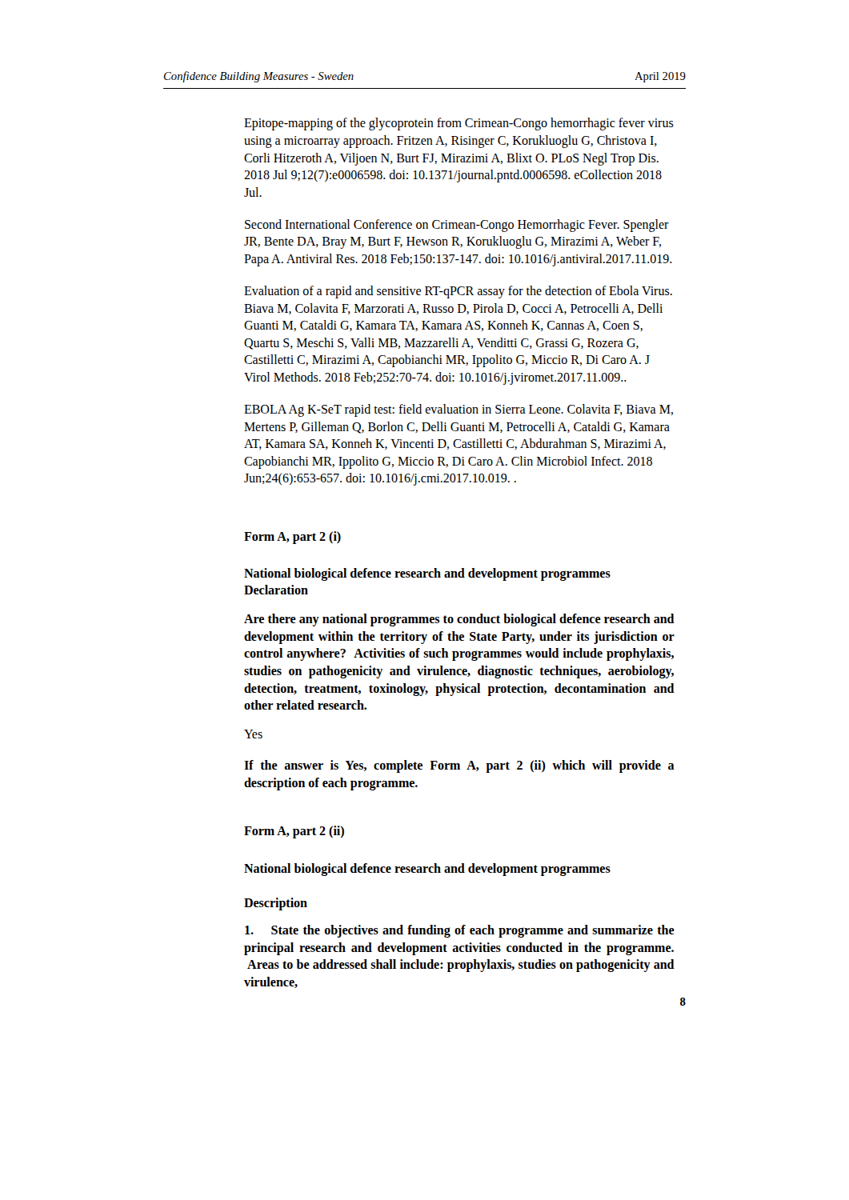Confidence Building Measures - Sweden April 2019
Epitope-mapping of the glycoprotein from Crimean-Congo hemorrhagic fever virus using a microarray approach. Fritzen A, Risinger C, Korukluoglu G, Christova I, Corli Hitzeroth A, Viljoen N, Burt FJ, Mirazimi A, Blixt O. PLoS Negl Trop Dis. 2018 Jul 9;12(7):e0006598. doi: 10.1371/journal.pntd.0006598. eCollection 2018 Jul.
Second International Conference on Crimean-Congo Hemorrhagic Fever. Spengler JR, Bente DA, Bray M, Burt F, Hewson R, Korukluoglu G, Mirazimi A, Weber F, Papa A. Antiviral Res. 2018 Feb;150:137-147. doi: 10.1016/j.antiviral.2017.11.019.
Evaluation of a rapid and sensitive RT-qPCR assay for the detection of Ebola Virus. Biava M, Colavita F, Marzorati A, Russo D, Pirola D, Cocci A, Petrocelli A, Delli Guanti M, Cataldi G, Kamara TA, Kamara AS, Konneh K, Cannas A, Coen S, Quartu S, Meschi S, Valli MB, Mazzarelli A, Venditti C, Grassi G, Rozera G, Castilletti C, Mirazimi A, Capobianchi MR, Ippolito G, Miccio R, Di Caro A. J Virol Methods. 2018 Feb;252:70-74. doi: 10.1016/j.jviromet.2017.11.009..
EBOLA Ag K-SeT rapid test: field evaluation in Sierra Leone. Colavita F, Biava M, Mertens P, Gilleman Q, Borlon C, Delli Guanti M, Petrocelli A, Cataldi G, Kamara AT, Kamara SA, Konneh K, Vincenti D, Castilletti C, Abdurahman S, Mirazimi A, Capobianchi MR, Ippolito G, Miccio R, Di Caro A. Clin Microbiol Infect. 2018 Jun;24(6):653-657. doi: 10.1016/j.cmi.2017.10.019. .
Form A, part 2 (i)
National biological defence research and development programmes
Declaration
Are there any national programmes to conduct biological defence research and development within the territory of the State Party, under its jurisdiction or control anywhere? Activities of such programmes would include prophylaxis, studies on pathogenicity and virulence, diagnostic techniques, aerobiology, detection, treatment, toxinology, physical protection, decontamination and other related research.
Yes
If the answer is Yes, complete Form A, part 2 (ii) which will provide a description of each programme.
Form A, part 2 (ii)
National biological defence research and development programmes
Description
1. State the objectives and funding of each programme and summarize the principal research and development activities conducted in the programme. Areas to be addressed shall include: prophylaxis, studies on pathogenicity and virulence,
8